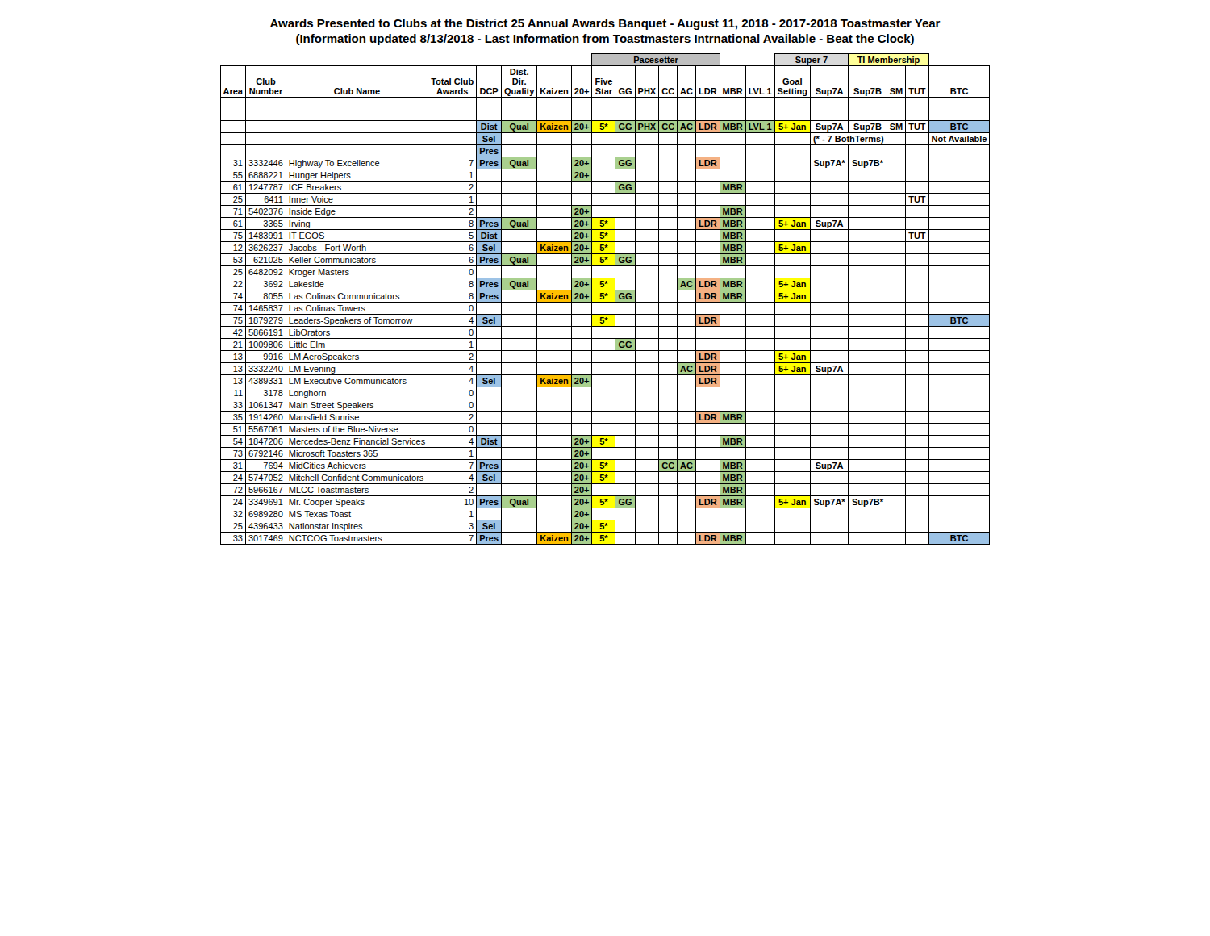Awards Presented to Clubs at the District 25 Annual Awards Banquet - August 11, 2018 - 2017-2018 Toastmaster Year
(Information updated 8/13/2018 - Last Information from Toastmasters Intrnational Available - Beat the Clock)
| | | Pacesetter | | Super 7 | TI Membership |
| --- | --- | --- | --- | --- | --- |
| Area | Club Number | Club Name | Total Club Awards | DCP | Dist. Dir. Quality | Kaizen | 20+ | Five Star | GG | PHX | CC | AC | LDR | MBR | LVL 1 | Goal Setting | Sup7A | Sup7B | SM | TUT | BTC |
| | | | | Dist | Qual | Kaizen | 20+ | 5* | GG | PHX | CC | AC | LDR | MBR | LVL 1 | 5+ Jan | Sup7A | Sup7B | SM | TUT | BTC |
| | | | | Sel | | | | | | | | | | | | | (* - 7 BothTerms) | | | Not Available |
| | | | | Pres | | | | | | | | | | | | | | | | | |
| 31 | 3332446 | Highway To Excellence | 7 | Pres | Qual | | 20+ | | GG | | | | LDR | | | | Sup7A* | Sup7B* | | | |
| 55 | 6888221 | Hunger Helpers | 1 | | | | 20+ | | | | | | | | | | | | | | |
| 61 | 1247787 | ICE Breakers | 2 | | | | | | GG | | | | | MBR | | | | | | | |
| 25 | 6411 | Inner Voice | 1 | | | | | | | | | | | | | | | | | TUT | |
| 71 | 5402376 | Inside Edge | 2 | | | | 20+ | | | | | | | MBR | | | | | | | |
| 61 | 3365 | Irving | 8 | Pres | Qual | | 20+ | 5* | | | | | LDR | MBR | | 5+ Jan | Sup7A | | | | |
| 75 | 1483991 | IT EGOS | 5 | Dist | | | 20+ | 5* | | | | | | MBR | | | | | | TUT | |
| 12 | 3626237 | Jacobs - Fort Worth | 6 | Sel | | Kaizen | 20+ | 5* | | | | | | MBR | | 5+ Jan | | | | | |
| 53 | 621025 | Keller Communicators | 6 | Pres | Qual | | 20+ | 5* | GG | | | | | MBR | | | | | | | |
| 25 | 6482092 | Kroger Masters | 0 | | | | | | | | | | | | | | | | | | |
| 22 | 3692 | Lakeside | 8 | Pres | Qual | | 20+ | 5* | | | | AC | LDR | MBR | | 5+ Jan | | | | | |
| 74 | 8055 | Las Colinas Communicators | 8 | Pres | | Kaizen | 20+ | 5* | GG | | | | LDR | MBR | | 5+ Jan | | | | | |
| 74 | 1465837 | Las Colinas Towers | 0 | | | | | | | | | | | | | | | | | | |
| 75 | 1879279 | Leaders-Speakers of Tomorrow | 4 | Sel | | | | 5* | | | | | LDR | | | | | | | | BTC |
| 42 | 5866191 | LibOrators | 0 | | | | | | | | | | | | | | | | | | |
| 21 | 1009806 | Little Elm | 1 | | | | | | GG | | | | | | | | | | | | |
| 13 | 9916 | LM AeroSpeakers | 2 | | | | | | | | | | LDR | | | 5+ Jan | | | | | |
| 13 | 3332240 | LM Evening | 4 | | | | | | | | | AC | LDR | | | 5+ Jan | Sup7A | | | | |
| 13 | 4389331 | LM Executive Communicators | 4 | Sel | | Kaizen | 20+ | | | | | | LDR | | | | | | | | |
| 11 | 3178 | Longhorn | 0 | | | | | | | | | | | | | | | | | | |
| 33 | 1061347 | Main Street Speakers | 0 | | | | | | | | | | | | | | | | | | |
| 35 | 1914260 | Mansfield Sunrise | 2 | | | | | | | | | | LDR | MBR | | | | | | | |
| 51 | 5567061 | Masters of the Blue-Niverse | 0 | | | | | | | | | | | | | | | | | | |
| 54 | 1847206 | Mercedes-Benz Financial Services | 4 | Dist | | | 20+ | 5* | | | | | | MBR | | | | | | | |
| 73 | 6792146 | Microsoft Toasters 365 | 1 | | | | 20+ | | | | | | | | | | | | | | |
| 31 | 7694 | MidCities Achievers | 7 | Pres | | | 20+ | 5* | | | CC | AC | | MBR | | | Sup7A | | | | |
| 24 | 5747052 | Mitchell Confident Communicators | 4 | Sel | | | 20+ | 5* | | | | | | MBR | | | | | | | |
| 72 | 5966167 | MLCC Toastmasters | 2 | | | | 20+ | | | | | | | MBR | | | | | | | |
| 24 | 3349691 | Mr. Cooper Speaks | 10 | Pres | Qual | | 20+ | 5* | GG | | | | LDR | MBR | | 5+ Jan | Sup7A* | Sup7B* | | | |
| 32 | 6989280 | MS Texas Toast | 1 | | | | 20+ | | | | | | | | | | | | | | |
| 25 | 4396433 | Nationstar Inspires | 3 | Sel | | | 20+ | 5* | | | | | | | | | | | | | |
| 33 | 3017469 | NCTCOG Toastmasters | 7 | Pres | | Kaizen | 20+ | 5* | | | | | LDR | MBR | | | | | | | BTC |